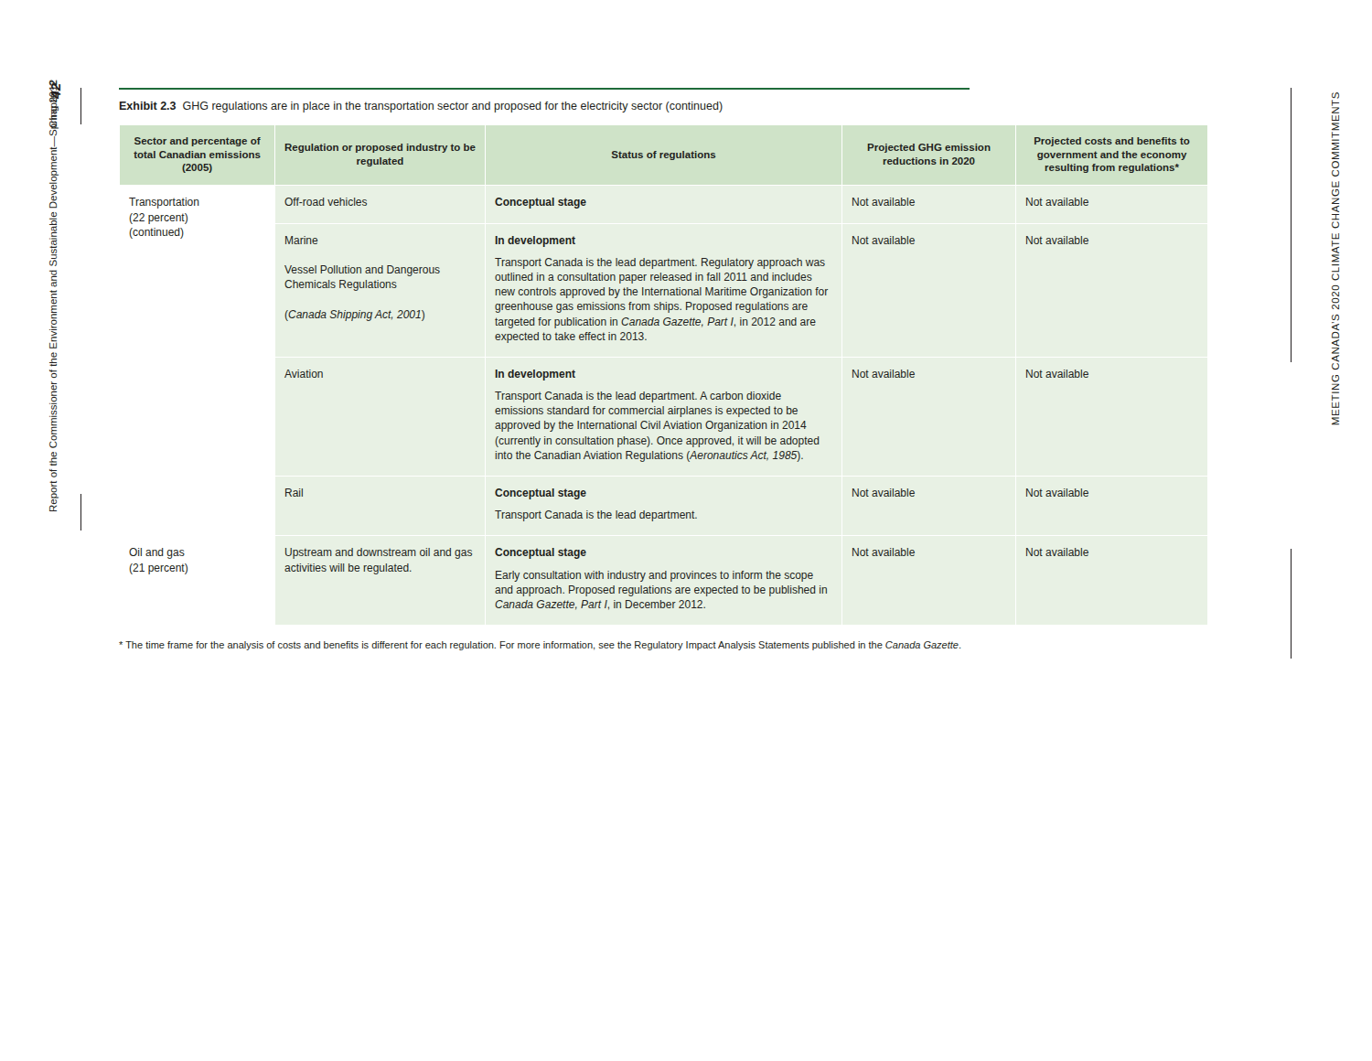42
Chapter 2
Report of the Commissioner of the Environment and Sustainable Development—Spring 2012
Meeting Canada’s 2020 Climate Change Commitments
Exhibit 2.3 GHG regulations are in place in the transportation sector and proposed for the electricity sector (continued)
| Sector and percentage of total Canadian emissions (2005) | Regulation or proposed industry to be regulated | Status of regulations | Projected GHG emission reductions in 2020 | Projected costs and benefits to government and the economy resulting from regulations* |
| --- | --- | --- | --- | --- |
| Transportation (22 percent) (continued) | Off-road vehicles | Conceptual stage | Not available | Not available |
| Marine Vessel Pollution and Dangerous Chemicals Regulations ( Canada Shipping Act, 2001 ) | In development Transport Canada is the lead department. Regulatory approach was outlined in a consultation paper released in fall 2011 and includes new controls approved by the International Maritime Organization for greenhouse gas emissions from ships. Proposed regulations are targeted for publication in Canada Gazette, Part I , in 2012 and are expected to take effect in 2013. | Not available | Not available |
| Aviation | In development Transport Canada is the lead department. A carbon dioxide emissions standard for commercial airplanes is expected to be approved by the International Civil Aviation Organization in 2014 (currently in consultation phase). Once approved, it will be adopted into the Canadian Aviation Regulations ( Aeronautics Act, 1985 ). | Not available | Not available |
| Rail | Conceptual stage Transport Canada is the lead department. | Not available | Not available |
| Oil and gas (21 percent) | Upstream and downstream oil and gas activities will be regulated. | Conceptual stage Early consultation with industry and provinces to inform the scope and approach. Proposed regulations are expected to be published in Canada Gazette, Part I , in December 2012. | Not available | Not available |
* The time frame for the analysis of costs and benefits is different for each regulation. For more information, see the Regulatory Impact Analysis Statements published in the Canada Gazette.